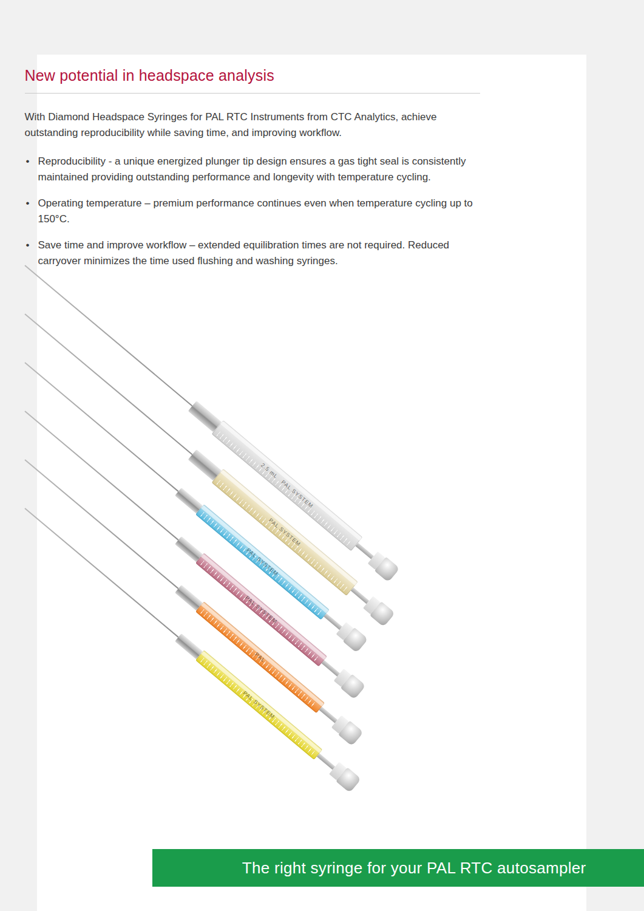New potential in headspace analysis
With Diamond Headspace Syringes for PAL RTC Instruments from CTC Analytics, achieve outstanding reproducibility while saving time, and improving workflow.
Reproducibility - a unique energized plunger tip design ensures a gas tight seal is consistently maintained providing outstanding performance and longevity with temperature cycling.
Operating temperature – premium performance continues even when temperature cycling up to 150°C.
Save time and improve workflow – extended equilibration times are not required. Reduced carryover minimizes the time used flushing and washing syringes.
2.5 mL PAL SYSTEM
PAL SYSTEM
PAL SYSTEM
PAL SYSTEM
PAL
PAL SYSTEM
The right syringe for your PAL RTC autosampler